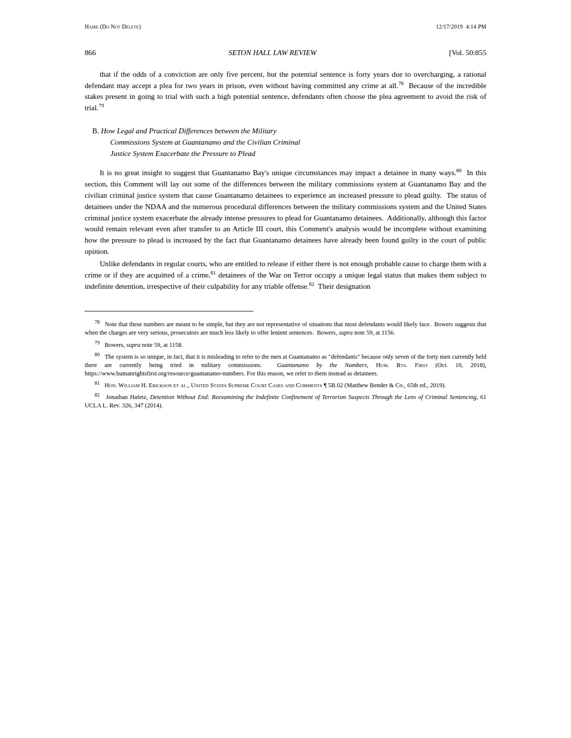Haire (Do Not Delete) 12/17/2019 4:14 PM
866 SETON HALL LAW REVIEW [Vol. 50:855
that if the odds of a conviction are only five percent, but the potential sentence is forty years due to overcharging, a rational defendant may accept a plea for two years in prison, even without having committed any crime at all.78 Because of the incredible stakes present in going to trial with such a high potential sentence, defendants often choose the plea agreement to avoid the risk of trial.79
B. How Legal and Practical Differences between the Military Commissions System at Guantanamo and the Civilian Criminal Justice System Exacerbate the Pressure to Plead
It is no great insight to suggest that Guantanamo Bay's unique circumstances may impact a detainee in many ways.80 In this section, this Comment will lay out some of the differences between the military commissions system at Guantanamo Bay and the civilian criminal justice system that cause Guantanamo detainees to experience an increased pressure to plead guilty. The status of detainees under the NDAA and the numerous procedural differences between the military commissions system and the United States criminal justice system exacerbate the already intense pressures to plead for Guantanamo detainees. Additionally, although this factor would remain relevant even after transfer to an Article III court, this Comment's analysis would be incomplete without examining how the pressure to plead is increased by the fact that Guantanamo detainees have already been found guilty in the court of public opinion.
Unlike defendants in regular courts, who are entitled to release if either there is not enough probable cause to charge them with a crime or if they are acquitted of a crime,81 detainees of the War on Terror occupy a unique legal status that makes them subject to indefinite detention, irrespective of their culpability for any triable offense.82 Their designation
78 Note that these numbers are meant to be simple, but they are not representative of situations that most defendants would likely face. Bowers suggests that when the charges are very serious, prosecutors are much less likely to offer lenient sentences. Bowers, supra note 59, at 1156.
79 Bowers, supra note 59, at 1158.
80 The system is so unique, in fact, that it is misleading to refer to the men at Guantanamo as "defendants" because only seven of the forty men currently held there are currently being tried in military commissions. Guantanamo by the Numbers, Hum. Rts. First (Oct. 10, 2018), https://www.humanrightsfirst.org/resource/guantanamo-numbers. For this reason, we refer to them instead as detainees.
81 Hon. William H. Erickson et al., United States Supreme Court Cases and Comments ¶ 5B.02 (Matthew Bender & Co., 65th ed., 2019).
82 Jonathan Hafetz, Detention Without End: Reexamining the Indefinite Confinement of Terrorism Suspects Through the Lens of Criminal Sentencing, 61 UCLA L. Rev. 326, 347 (2014).